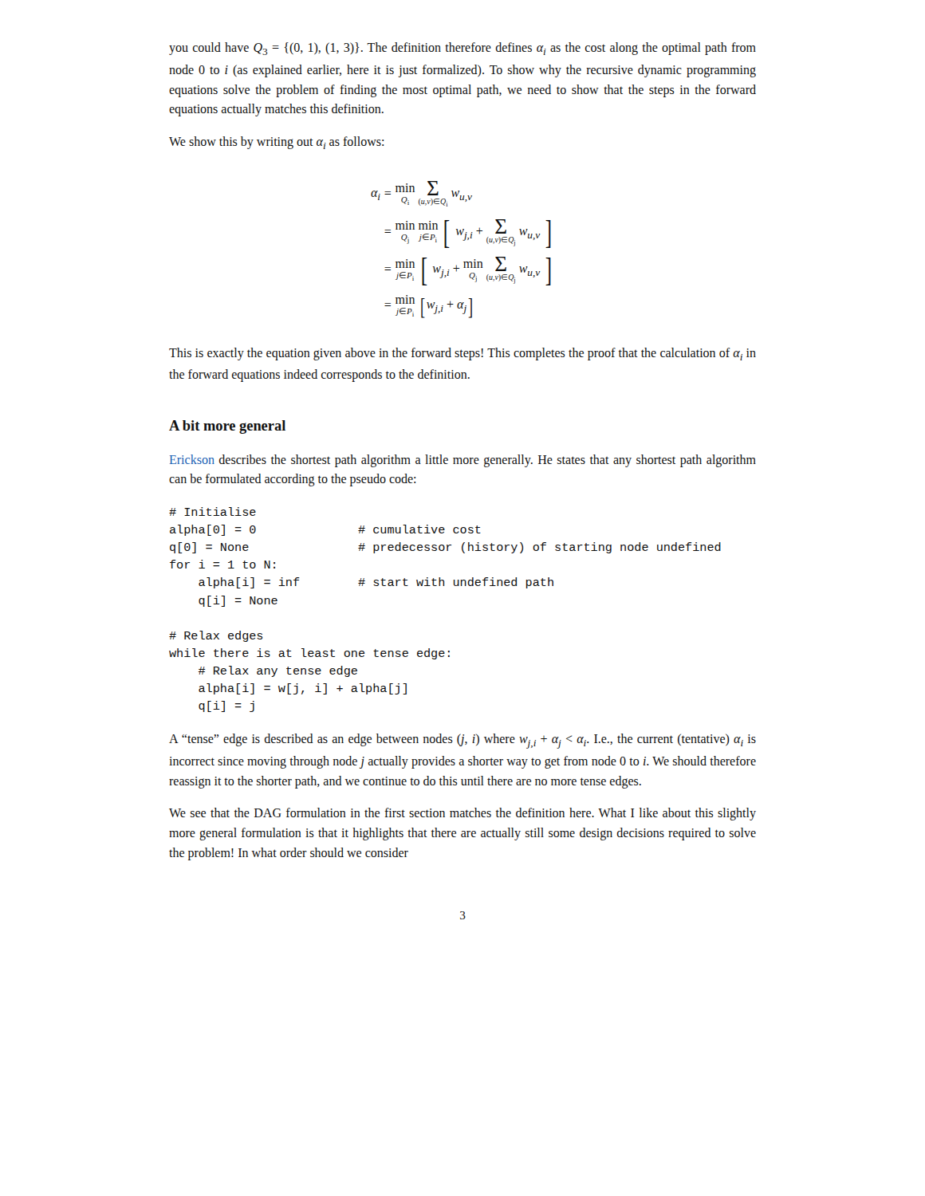you could have Q3 = {(0, 1), (1, 3)}. The definition therefore defines αi as the cost along the optimal path from node 0 to i (as explained earlier, here it is just formalized). To show why the recursive dynamic programming equations solve the problem of finding the most optimal path, we need to show that the steps in the forward equations actually matches this definition.
We show this by writing out αi as follows:
| α i | = | min Q i Σ ( u , v )∈ Q i w u,v |
| | = | min Q j min j ∈ P i [ w j,i + Σ ( u , v )∈ Q j w u,v ] |
| | = | min j ∈ P i [ w j,i + min Q j Σ ( u , v )∈ Q j w u,v ] |
| | = | min j ∈ P i [ w j,i + α j ] |
This is exactly the equation given above in the forward steps! This completes the proof that the calculation of αi in the forward equations indeed corresponds to the definition.
A bit more general
Erickson describes the shortest path algorithm a little more generally. He states that any shortest path algorithm can be formulated according to the pseudo code:
# Initialise
alpha[0] = 0              # cumulative cost
q[0] = None               # predecessor (history) of starting node undefined
for i = 1 to N:
    alpha[i] = inf        # start with undefined path
    q[i] = None

# Relax edges
while there is at least one tense edge:
    # Relax any tense edge
    alpha[i] = w[j, i] + alpha[j]
    q[i] = j
A “tense” edge is described as an edge between nodes (j, i) where wj,i + αj < αi. I.e., the current (tentative) αi is incorrect since moving through node j actually provides a shorter way to get from node 0 to i. We should therefore reassign it to the shorter path, and we continue to do this until there are no more tense edges.
We see that the DAG formulation in the first section matches the definition here. What I like about this slightly more general formulation is that it highlights that there are actually still some design decisions required to solve the problem! In what order should we consider
3